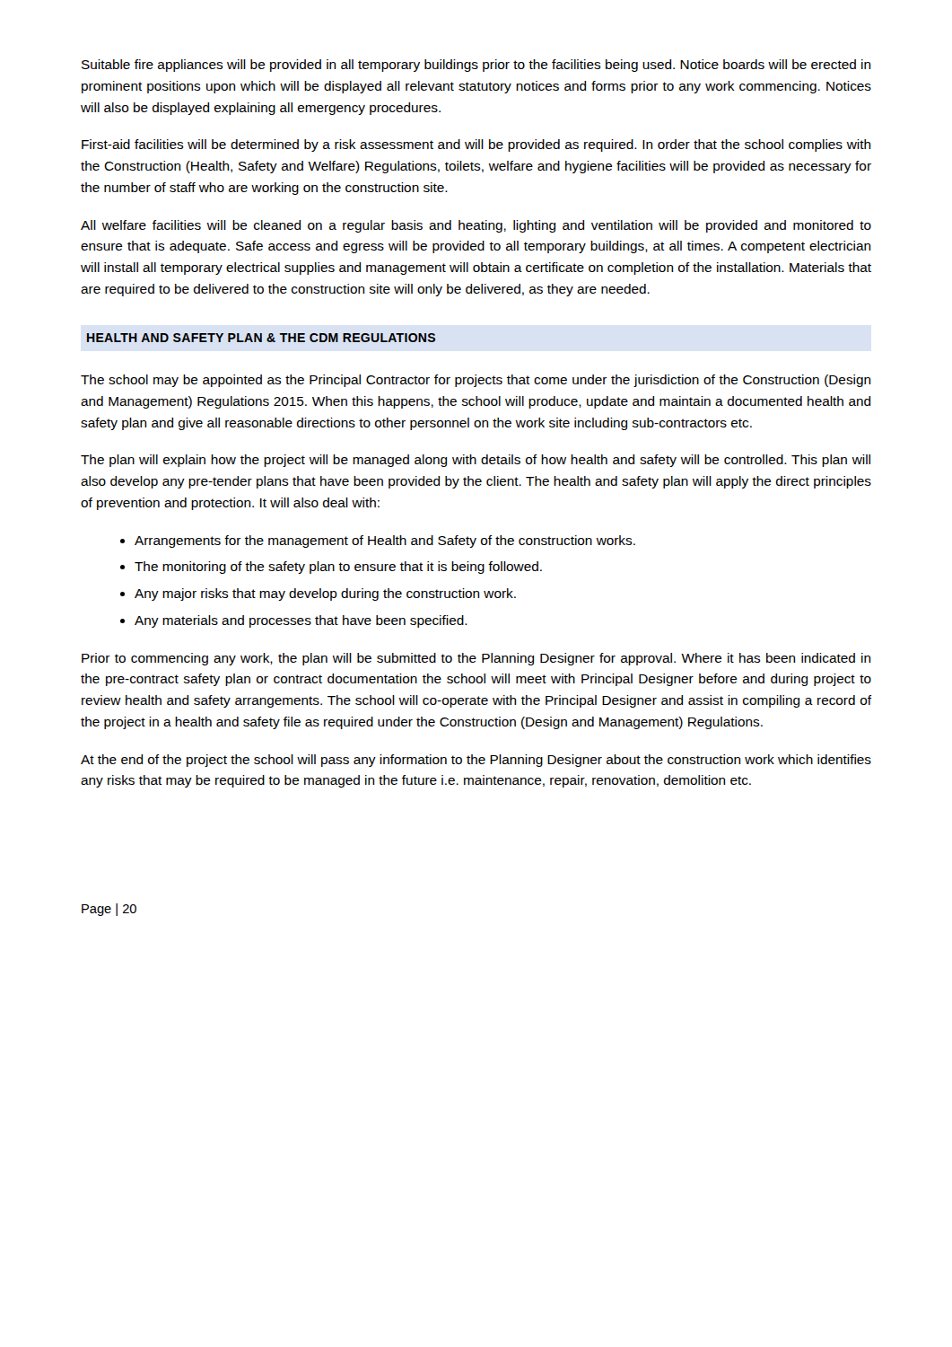Suitable fire appliances will be provided in all temporary buildings prior to the facilities being used. Notice boards will be erected in prominent positions upon which will be displayed all relevant statutory notices and forms prior to any work commencing. Notices will also be displayed explaining all emergency procedures.
First-aid facilities will be determined by a risk assessment and will be provided as required. In order that the school complies with the Construction (Health, Safety and Welfare) Regulations, toilets, welfare and hygiene facilities will be provided as necessary for the number of staff who are working on the construction site.
All welfare facilities will be cleaned on a regular basis and heating, lighting and ventilation will be provided and monitored to ensure that is adequate. Safe access and egress will be provided to all temporary buildings, at all times. A competent electrician will install all temporary electrical supplies and management will obtain a certificate on completion of the installation. Materials that are required to be delivered to the construction site will only be delivered, as they are needed.
Health and Safety Plan & the CDM Regulations
The school may be appointed as the Principal Contractor for projects that come under the jurisdiction of the Construction (Design and Management) Regulations 2015. When this happens, the school will produce, update and maintain a documented health and safety plan and give all reasonable directions to other personnel on the work site including sub-contractors etc.
The plan will explain how the project will be managed along with details of how health and safety will be controlled. This plan will also develop any pre-tender plans that have been provided by the client. The health and safety plan will apply the direct principles of prevention and protection. It will also deal with:
Arrangements for the management of Health and Safety of the construction works.
The monitoring of the safety plan to ensure that it is being followed.
Any major risks that may develop during the construction work.
Any materials and processes that have been specified.
Prior to commencing any work, the plan will be submitted to the Planning Designer for approval. Where it has been indicated in the pre-contract safety plan or contract documentation the school will meet with Principal Designer before and during project to review health and safety arrangements. The school will co-operate with the Principal Designer and assist in compiling a record of the project in a health and safety file as required under the Construction (Design and Management) Regulations.
At the end of the project the school will pass any information to the Planning Designer about the construction work which identifies any risks that may be required to be managed in the future i.e. maintenance, repair, renovation, demolition etc.
Page | 20